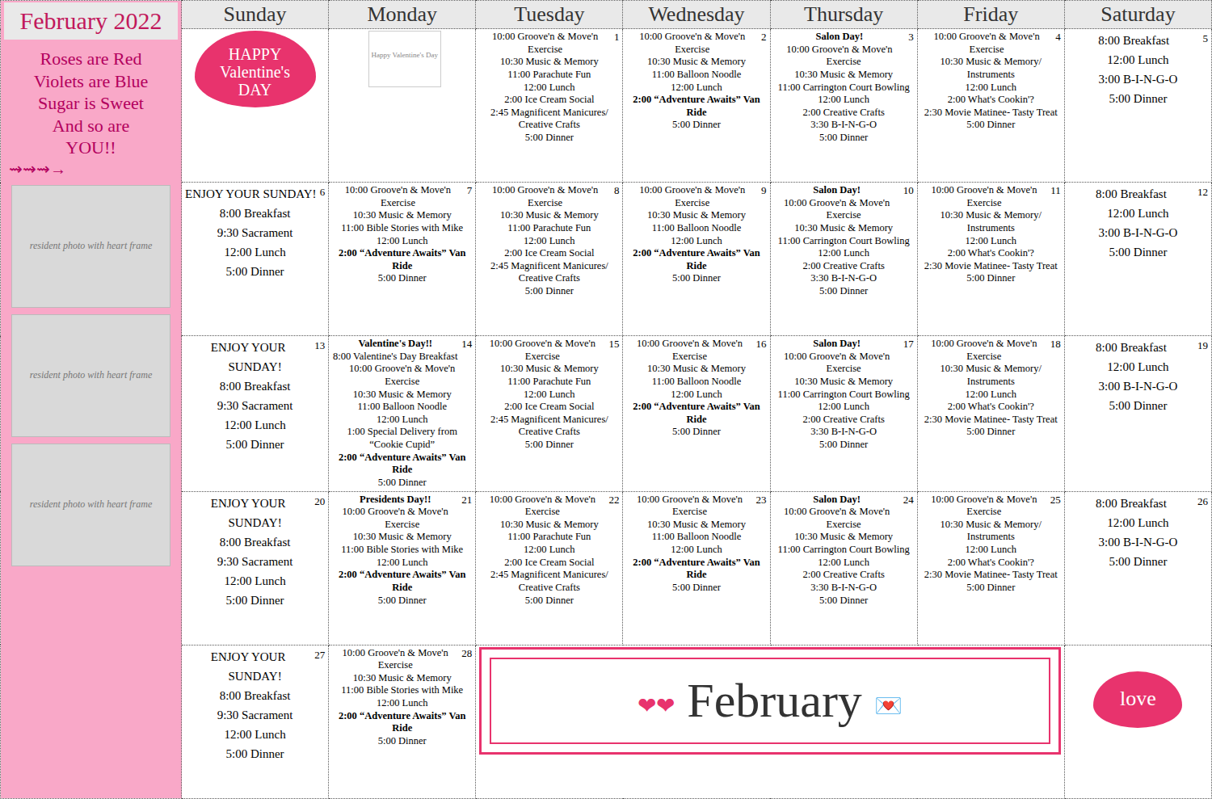| February 2022 Roses are Red Violets are Blue Sugar is Sweet And so are YOU!! ⇝⇝⇝→ resident photo with heart frame resident photo with heart frame resident photo with heart frame | Sunday | Monday | Tuesday | Wednesday | Thursday | Friday | Saturday |
| HAPPY Valentine's DAY | Happy Valentine's Day | 1 10:00 Groove'n & Move'n Exercise 10:30 Music & Memory 11:00 Parachute Fun 12:00 Lunch 2:00 Ice Cream Social 2:45 Magnificent Manicures/ Creative Crafts 5:00 Dinner | 2 10:00 Groove'n & Move'n Exercise 10:30 Music & Memory 11:00 Balloon Noodle 12:00 Lunch 2:00 “Adventure Awaits” Van Ride 5:00 Dinner | 3 Salon Day! 10:00 Groove'n & Move'n Exercise 10:30 Music & Memory 11:00 Carrington Court Bowling 12:00 Lunch 2:00 Creative Crafts 3:30 B-I-N-G-O 5:00 Dinner | 4 10:00 Groove'n & Move'n Exercise 10:30 Music & Memory/ Instruments 12:00 Lunch 2:00 What's Cookin'? 2:30 Movie Matinee- Tasty Treat 5:00 Dinner | 5 8:00 Breakfast 12:00 Lunch 3:00 B-I-N-G-O 5:00 Dinner |
| 6 ENJOY YOUR SUNDAY! 8:00 Breakfast 9:30 Sacrament 12:00 Lunch 5:00 Dinner | 7 10:00 Groove'n & Move'n Exercise 10:30 Music & Memory 11:00 Bible Stories with Mike 12:00 Lunch 2:00 “Adventure Awaits” Van Ride 5:00 Dinner | 8 10:00 Groove'n & Move'n Exercise 10:30 Music & Memory 11:00 Parachute Fun 12:00 Lunch 2:00 Ice Cream Social 2:45 Magnificent Manicures/ Creative Crafts 5:00 Dinner | 9 10:00 Groove'n & Move'n Exercise 10:30 Music & Memory 11:00 Balloon Noodle 12:00 Lunch 2:00 “Adventure Awaits” Van Ride 5:00 Dinner | 10 Salon Day! 10:00 Groove'n & Move'n Exercise 10:30 Music & Memory 11:00 Carrington Court Bowling 12:00 Lunch 2:00 Creative Crafts 3:30 B-I-N-G-O 5:00 Dinner | 11 10:00 Groove'n & Move'n Exercise 10:30 Music & Memory/ Instruments 12:00 Lunch 2:00 What's Cookin'? 2:30 Movie Matinee- Tasty Treat 5:00 Dinner | 12 8:00 Breakfast 12:00 Lunch 3:00 B-I-N-G-O 5:00 Dinner |
| 13 ENJOY YOUR SUNDAY! 8:00 Breakfast 9:30 Sacrament 12:00 Lunch 5:00 Dinner | 14 Valentine's Day!! 8:00 Valentine's Day Breakfast 10:00 Groove'n & Move'n Exercise 10:30 Music & Memory 11:00 Balloon Noodle 12:00 Lunch 1:00 Special Delivery from “Cookie Cupid” 2:00 “Adventure Awaits” Van Ride 5:00 Dinner | 15 10:00 Groove'n & Move'n Exercise 10:30 Music & Memory 11:00 Parachute Fun 12:00 Lunch 2:00 Ice Cream Social 2:45 Magnificent Manicures/ Creative Crafts 5:00 Dinner | 16 10:00 Groove'n & Move'n Exercise 10:30 Music & Memory 11:00 Balloon Noodle 12:00 Lunch 2:00 “Adventure Awaits” Van Ride 5:00 Dinner | 17 Salon Day! 10:00 Groove'n & Move'n Exercise 10:30 Music & Memory 11:00 Carrington Court Bowling 12:00 Lunch 2:00 Creative Crafts 3:30 B-I-N-G-O 5:00 Dinner | 18 10:00 Groove'n & Move'n Exercise 10:30 Music & Memory/ Instruments 12:00 Lunch 2:00 What's Cookin'? 2:30 Movie Matinee- Tasty Treat 5:00 Dinner | 19 8:00 Breakfast 12:00 Lunch 3:00 B-I-N-G-O 5:00 Dinner |
| 20 ENJOY YOUR SUNDAY! 8:00 Breakfast 9:30 Sacrament 12:00 Lunch 5:00 Dinner | 21 Presidents Day!! 10:00 Groove'n & Move'n Exercise 10:30 Music & Memory 11:00 Bible Stories with Mike 12:00 Lunch 2:00 “Adventure Awaits” Van Ride 5:00 Dinner | 22 10:00 Groove'n & Move'n Exercise 10:30 Music & Memory 11:00 Parachute Fun 12:00 Lunch 2:00 Ice Cream Social 2:45 Magnificent Manicures/ Creative Crafts 5:00 Dinner | 23 10:00 Groove'n & Move'n Exercise 10:30 Music & Memory 11:00 Balloon Noodle 12:00 Lunch 2:00 “Adventure Awaits” Van Ride 5:00 Dinner | 24 Salon Day! 10:00 Groove'n & Move'n Exercise 10:30 Music & Memory 11:00 Carrington Court Bowling 12:00 Lunch 2:00 Creative Crafts 3:30 B-I-N-G-O 5:00 Dinner | 25 10:00 Groove'n & Move'n Exercise 10:30 Music & Memory/ Instruments 12:00 Lunch 2:00 What's Cookin'? 2:30 Movie Matinee- Tasty Treat 5:00 Dinner | 26 8:00 Breakfast 12:00 Lunch 3:00 B-I-N-G-O 5:00 Dinner |
| 27 ENJOY YOUR SUNDAY! 8:00 Breakfast 9:30 Sacrament 12:00 Lunch 5:00 Dinner | 28 10:00 Groove'n & Move'n Exercise 10:30 Music & Memory 11:00 Bible Stories with Mike 12:00 Lunch 2:00 “Adventure Awaits” Van Ride 5:00 Dinner | ❤❤ February 💌 | love |